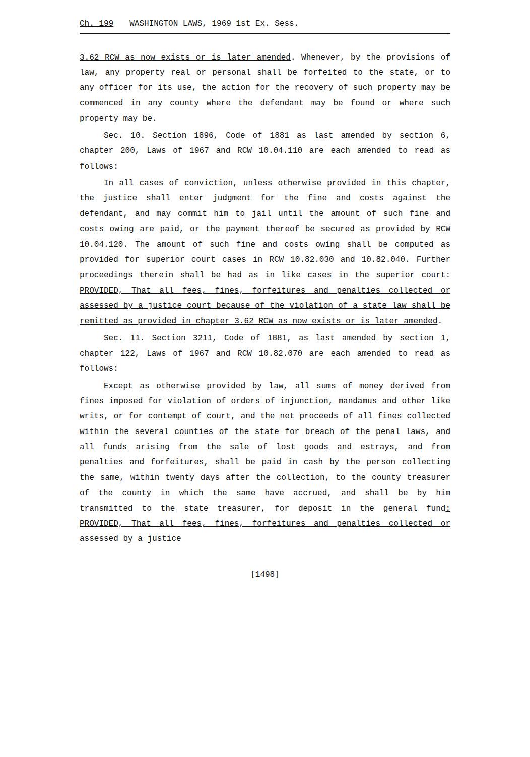Ch. 199 WASHINGTON LAWS, 1969 1st Ex. Sess.
3.62 RCW as now exists or is later amended. Whenever, by the provisions of law, any property real or personal shall be forfeited to the state, or to any officer for its use, the action for the recovery of such property may be commenced in any county where the defendant may be found or where such property may be.
Sec. 10. Section 1896, Code of 1881 as last amended by section 6, chapter 200, Laws of 1967 and RCW 10.04.110 are each amended to read as follows:
In all cases of conviction, unless otherwise provided in this chapter, the justice shall enter judgment for the fine and costs against the defendant, and may commit him to jail until the amount of such fine and costs owing are paid, or the payment thereof be secured as provided by RCW 10.04.120. The amount of such fine and costs owing shall be computed as provided for superior court cases in RCW 10.82.030 and 10.82.040. Further proceedings therein shall be had as in like cases in the superior court: PROVIDED, That all fees, fines, forfeitures and penalties collected or assessed by a justice court because of the violation of a state law shall be remitted as provided in chapter 3.62 RCW as now exists or is later amended.
Sec. 11. Section 3211, Code of 1881, as last amended by section 1, chapter 122, Laws of 1967 and RCW 10.82.070 are each amended to read as follows:
Except as otherwise provided by law, all sums of money derived from fines imposed for violation of orders of injunction, mandamus and other like writs, or for contempt of court, and the net proceeds of all fines collected within the several counties of the state for breach of the penal laws, and all funds arising from the sale of lost goods and estrays, and from penalties and forfeitures, shall be paid in cash by the person collecting the same, within twenty days after the collection, to the county treasurer of the county in which the same have accrued, and shall be by him transmitted to the state treasurer, for deposit in the general fund: PROVIDED, That all fees, fines, forfeitures and penalties collected or assessed by a justice
[1498]